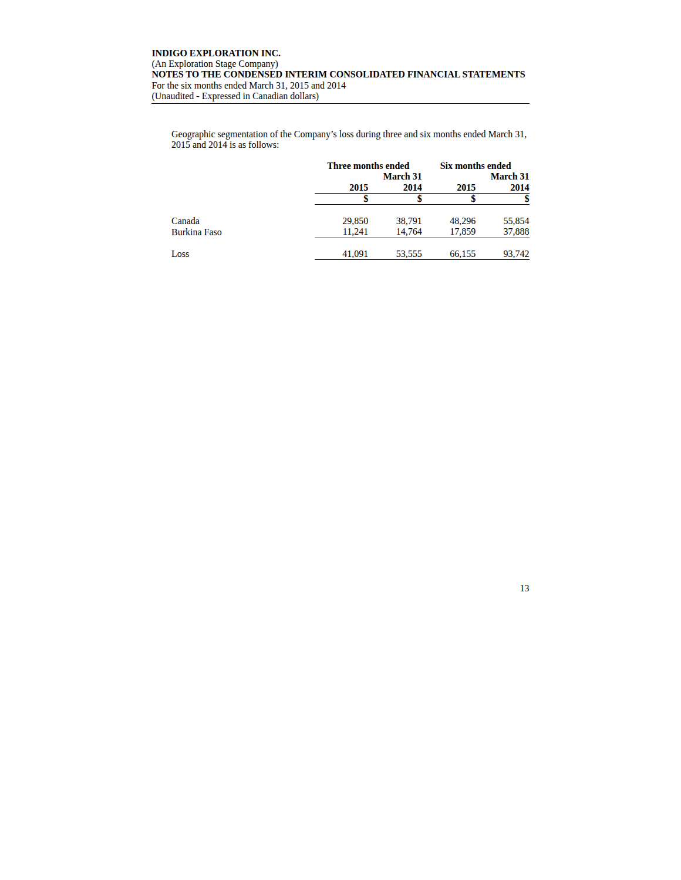INDIGO EXPLORATION INC.
(An Exploration Stage Company)
NOTES TO THE CONDENSED INTERIM CONSOLIDATED FINANCIAL STATEMENTS
For the six months ended March 31, 2015 and 2014
(Unaudited - Expressed in Canadian dollars)
Geographic segmentation of the Company’s loss during three and six months ended March 31, 2015 and 2014 is as follows:
| | Three months ended | Six months ended |
| | March 31 | March 31 |
| | 2015 | 2014 | 2015 | 2014 |
| | $ | $ | $ | $ |
| Canada | 29,850 | 38,791 | 48,296 | 55,854 |
| Burkina Faso | 11,241 | 14,764 | 17,859 | 37,888 |
| Loss | 41,091 | 53,555 | 66,155 | 93,742 |
13